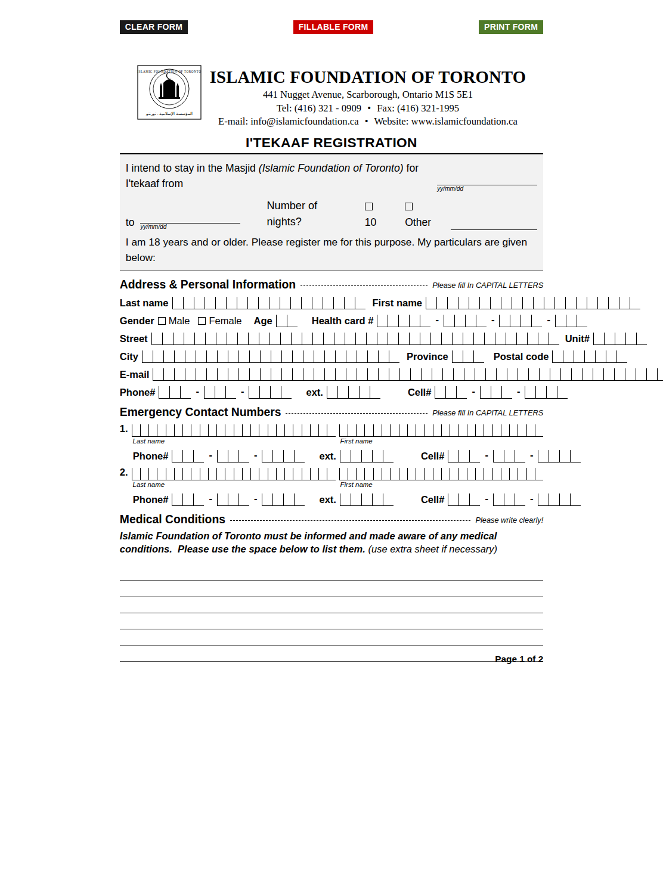CLEAR FORM FILLABLE FORM PRINT FORM
ISLAMIC FOUNDATION OF TORONTO المؤسسة الإسلامية . تورنتو
ISLAMIC FOUNDATION OF TORONTO
441 Nugget Avenue, Scarborough, Ontario M1S 5E1
Tel: (416) 321 - 0909 • Fax: (416) 321-1995
E-mail: info@islamicfoundation.ca • Website: www.islamicfoundation.ca
I'TEKAAF REGISTRATION
I intend to stay in the Masjid (Islamic Foundation of Toronto) for I'tekaaf from yy/mm/dd
to yy/mm/dd Number of nights? 10 Other
I am 18 years and or older. Please register me for this purpose. My particulars are given below:
Address & Personal Information
Please fill In CAPITAL LETTERS
Last name First name
Gender Male Female Age Health card # - - -
Street Unit#
City Province Postal code
E-mail
Phone# - - ext. Cell# - -
Emergency Contact Numbers
Please fill In CAPITAL LETTERS
1. Last name First name
Phone# - - ext. Cell# - -
2. Last name First name
Phone# - - ext. Cell# - -
Medical Conditions
Please write clearly!
Islamic Foundation of Toronto must be informed and made aware of any medical conditions. Please use the space below to list them. (use extra sheet if necessary)
Page 1 of 2